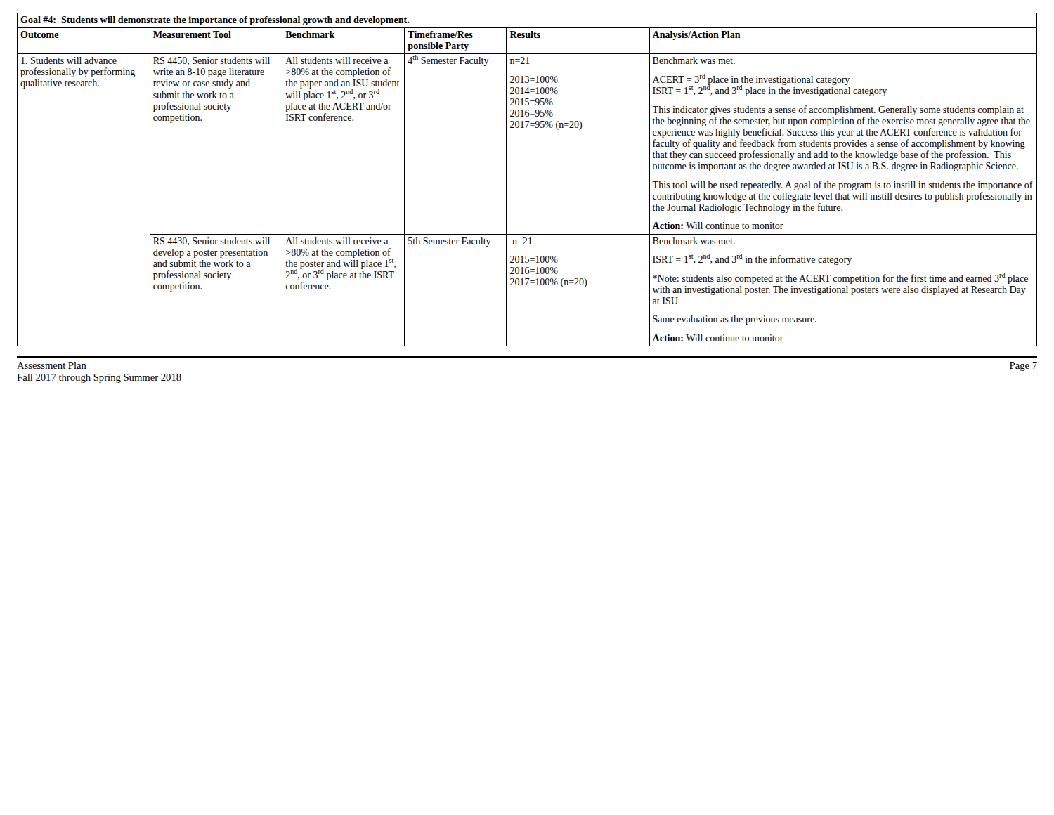| Goal #4: Students will demonstrate the importance of professional growth and development. |
| --- |
| Outcome | Measurement Tool | Benchmark | Timeframe/Res ponsible Party | Results | Analysis/Action Plan |
| 1. Students will advance professionally by performing qualitative research. | RS 4450, Senior students will write an 8-10 page literature review or case study and submit the work to a professional society competition. | All students will receive a >80% at the completion of the paper and an ISU student will place 1 st , 2 nd , or 3 rd place at the ACERT and/or ISRT conference. | 4 th Semester Faculty | n=21 2013=100% 2014=100% 2015=95% 2016=95% 2017=95% (n=20) | Benchmark was met. ACERT = 3 rd place in the investigational category ISRT = 1 st , 2 nd , and 3 rd place in the investigational category This indicator gives students a sense of accomplishment. Generally some students complain at the beginning of the semester, but upon completion of the exercise most generally agree that the experience was highly beneficial. Success this year at the ACERT conference is validation for faculty of quality and feedback from students provides a sense of accomplishment by knowing that they can succeed professionally and add to the knowledge base of the profession. This outcome is important as the degree awarded at ISU is a B.S. degree in Radiographic Science. This tool will be used repeatedly. A goal of the program is to instill in students the importance of contributing knowledge at the collegiate level that will instill desires to publish professionally in the Journal Radiologic Technology in the future. Action: Will continue to monitor |
| RS 4430, Senior students will develop a poster presentation and submit the work to a professional society competition. | All students will receive a >80% at the completion of the poster and will place 1 st , 2 nd , or 3 rd place at the ISRT conference. | 5th Semester Faculty | n=21 2015=100% 2016=100% 2017=100% (n=20) | Benchmark was met. ISRT = 1 st , 2 nd , and 3 rd in the informative category *Note: students also competed at the ACERT competition for the first time and earned 3 rd place with an investigational poster. The investigational posters were also displayed at Research Day at ISU Same evaluation as the previous measure. Action: Will continue to monitor |
Assessment Plan
Fall 2017 through Spring Summer 2018
Page 7